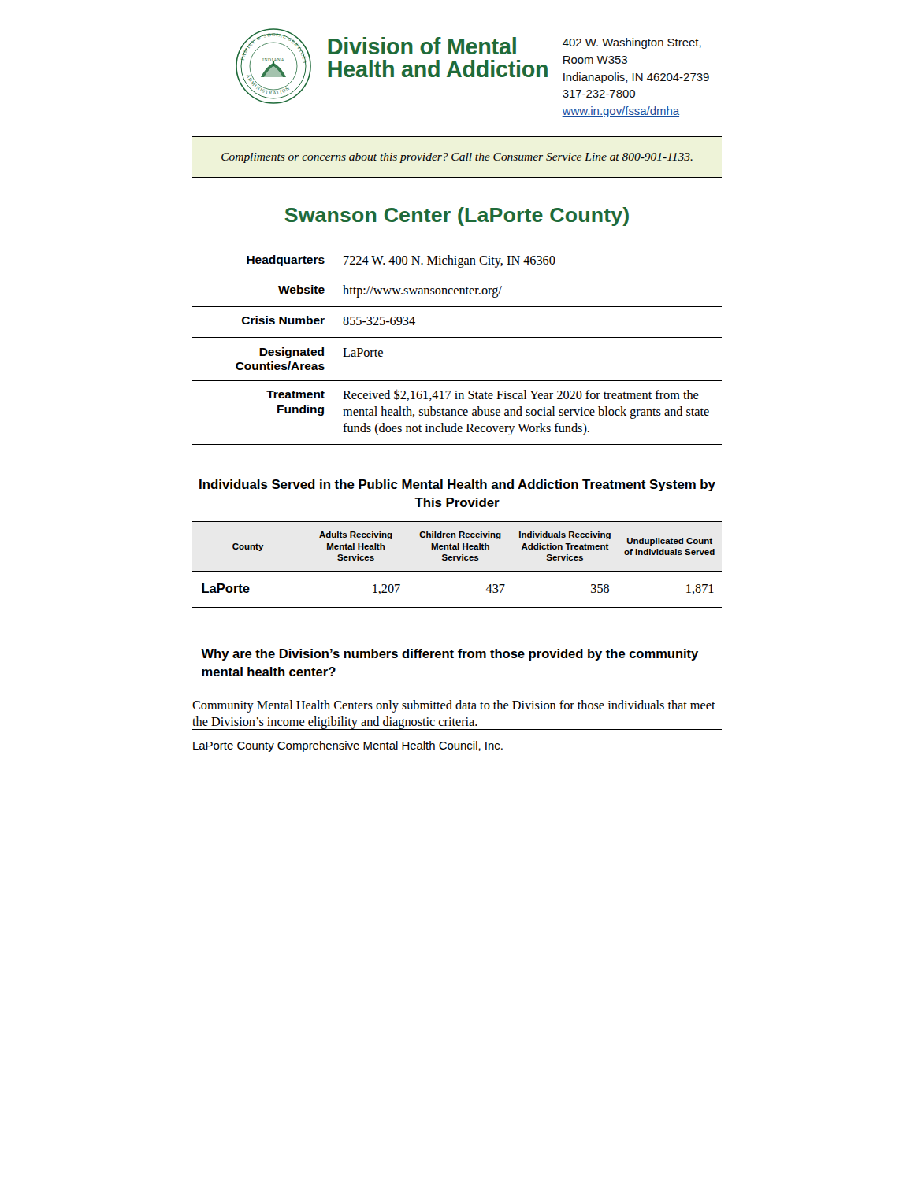FAMILY & SOCIAL SERVICES ADMINISTRATION INDIANA
Division of Mental
Health and Addiction
402 W. Washington Street, Room W353
Indianapolis, IN 46204-2739
317-232-7800
www.in.gov/fssa/dmha
Compliments or concerns about this provider? Call the Consumer Service Line at 800-901-1133.
Swanson Center (LaPorte County)
| Headquarters | 7224 W. 400 N. Michigan City, IN 46360 |
| Website | http://www.swansoncenter.org/ |
| Crisis Number | 855-325-6934 |
| Designated Counties/Areas | LaPorte |
| Treatment Funding | Received $2,161,417 in State Fiscal Year 2020 for treatment from the mental health, substance abuse and social service block grants and state funds (does not include Recovery Works funds). |
Individuals Served in the Public Mental Health and Addiction Treatment System by This Provider
| County | Adults Receiving Mental Health Services | Children Receiving Mental Health Services | Individuals Receiving Addiction Treatment Services | Unduplicated Count of Individuals Served |
| --- | --- | --- | --- | --- |
| LaPorte | 1,207 | 437 | 358 | 1,871 |
Why are the Division’s numbers different from those provided by the community mental health center?
Community Mental Health Centers only submitted data to the Division for those individuals that meet the Division’s income eligibility and diagnostic criteria.
LaPorte County Comprehensive Mental Health Council, Inc.